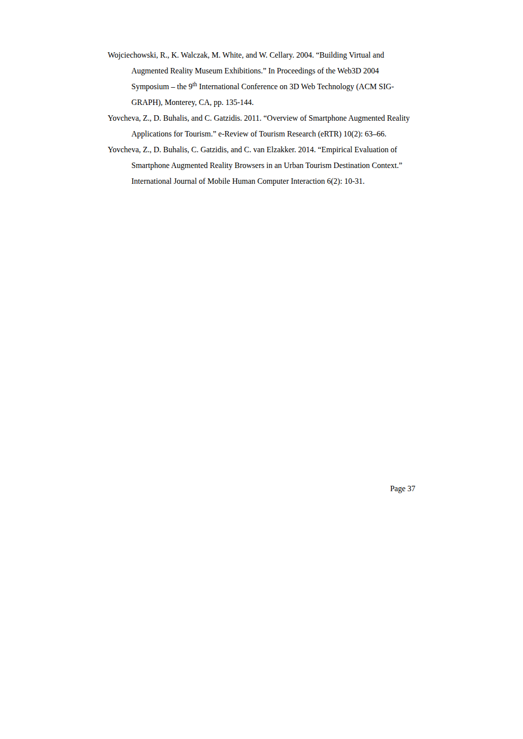Wojciechowski, R., K. Walczak, M. White, and W. Cellary. 2004. “Building Virtual and Augmented Reality Museum Exhibitions.” In Proceedings of the Web3D 2004 Symposium – the 9th International Conference on 3D Web Technology (ACM SIG-GRAPH), Monterey, CA, pp. 135-144.
Yovcheva, Z., D. Buhalis, and C. Gatzidis. 2011. “Overview of Smartphone Augmented Reality Applications for Tourism.” e-Review of Tourism Research (eRTR) 10(2): 63–66.
Yovcheva, Z., D. Buhalis, C. Gatzidis, and C. van Elzakker. 2014. “Empirical Evaluation of Smartphone Augmented Reality Browsers in an Urban Tourism Destination Context.” International Journal of Mobile Human Computer Interaction 6(2): 10-31.
Page 37